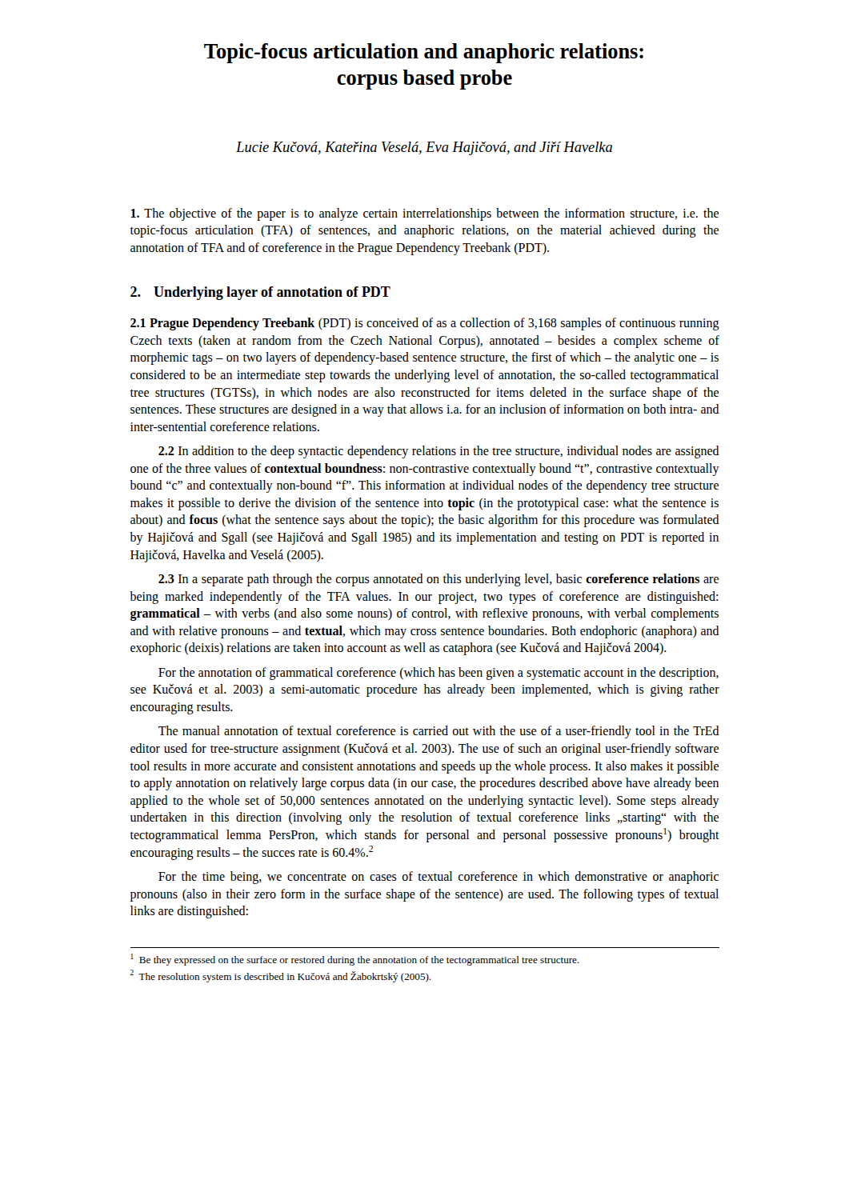Topic-focus articulation and anaphoric relations:
corpus based probe
Lucie Kučová, Kateřina Veselá, Eva Hajičová, and Jiří Havelka
1. The objective of the paper is to analyze certain interrelationships between the information structure, i.e. the topic-focus articulation (TFA) of sentences, and anaphoric relations, on the material achieved during the annotation of TFA and of coreference in the Prague Dependency Treebank (PDT).
2. Underlying layer of annotation of PDT
2.1 Prague Dependency Treebank (PDT) is conceived of as a collection of 3,168 samples of continuous running Czech texts (taken at random from the Czech National Corpus), annotated – besides a complex scheme of morphemic tags – on two layers of dependency-based sentence structure, the first of which – the analytic one – is considered to be an intermediate step towards the underlying level of annotation, the so-called tectogrammatical tree structures (TGTSs), in which nodes are also reconstructed for items deleted in the surface shape of the sentences. These structures are designed in a way that allows i.a. for an inclusion of information on both intra- and inter-sentential coreference relations.
2.2 In addition to the deep syntactic dependency relations in the tree structure, individual nodes are assigned one of the three values of contextual boundness: non-contrastive contextually bound “t”, contrastive contextually bound “c” and contextually non-bound “f”. This information at individual nodes of the dependency tree structure makes it possible to derive the division of the sentence into topic (in the prototypical case: what the sentence is about) and focus (what the sentence says about the topic); the basic algorithm for this procedure was formulated by Hajičová and Sgall (see Hajičová and Sgall 1985) and its implementation and testing on PDT is reported in Hajičová, Havelka and Veselá (2005).
2.3 In a separate path through the corpus annotated on this underlying level, basic coreference relations are being marked independently of the TFA values. In our project, two types of coreference are distinguished: grammatical – with verbs (and also some nouns) of control, with reflexive pronouns, with verbal complements and with relative pronouns – and textual, which may cross sentence boundaries. Both endophoric (anaphora) and exophoric (deixis) relations are taken into account as well as cataphora (see Kučová and Hajičová 2004).
For the annotation of grammatical coreference (which has been given a systematic account in the description, see Kučová et al. 2003) a semi-automatic procedure has already been implemented, which is giving rather encouraging results.
The manual annotation of textual coreference is carried out with the use of a user-friendly tool in the TrEd editor used for tree-structure assignment (Kučová et al. 2003). The use of such an original user-friendly software tool results in more accurate and consistent annotations and speeds up the whole process. It also makes it possible to apply annotation on relatively large corpus data (in our case, the procedures described above have already been applied to the whole set of 50,000 sentences annotated on the underlying syntactic level). Some steps already undertaken in this direction (involving only the resolution of textual coreference links „starting“ with the tectogrammatical lemma PersPron, which stands for personal and personal possessive pronouns1) brought encouraging results – the succes rate is 60.4%.2
For the time being, we concentrate on cases of textual coreference in which demonstrative or anaphoric pronouns (also in their zero form in the surface shape of the sentence) are used. The following types of textual links are distinguished:
1 Be they expressed on the surface or restored during the annotation of the tectogrammatical tree structure.
2 The resolution system is described in Kučová and Žabokrtský (2005).